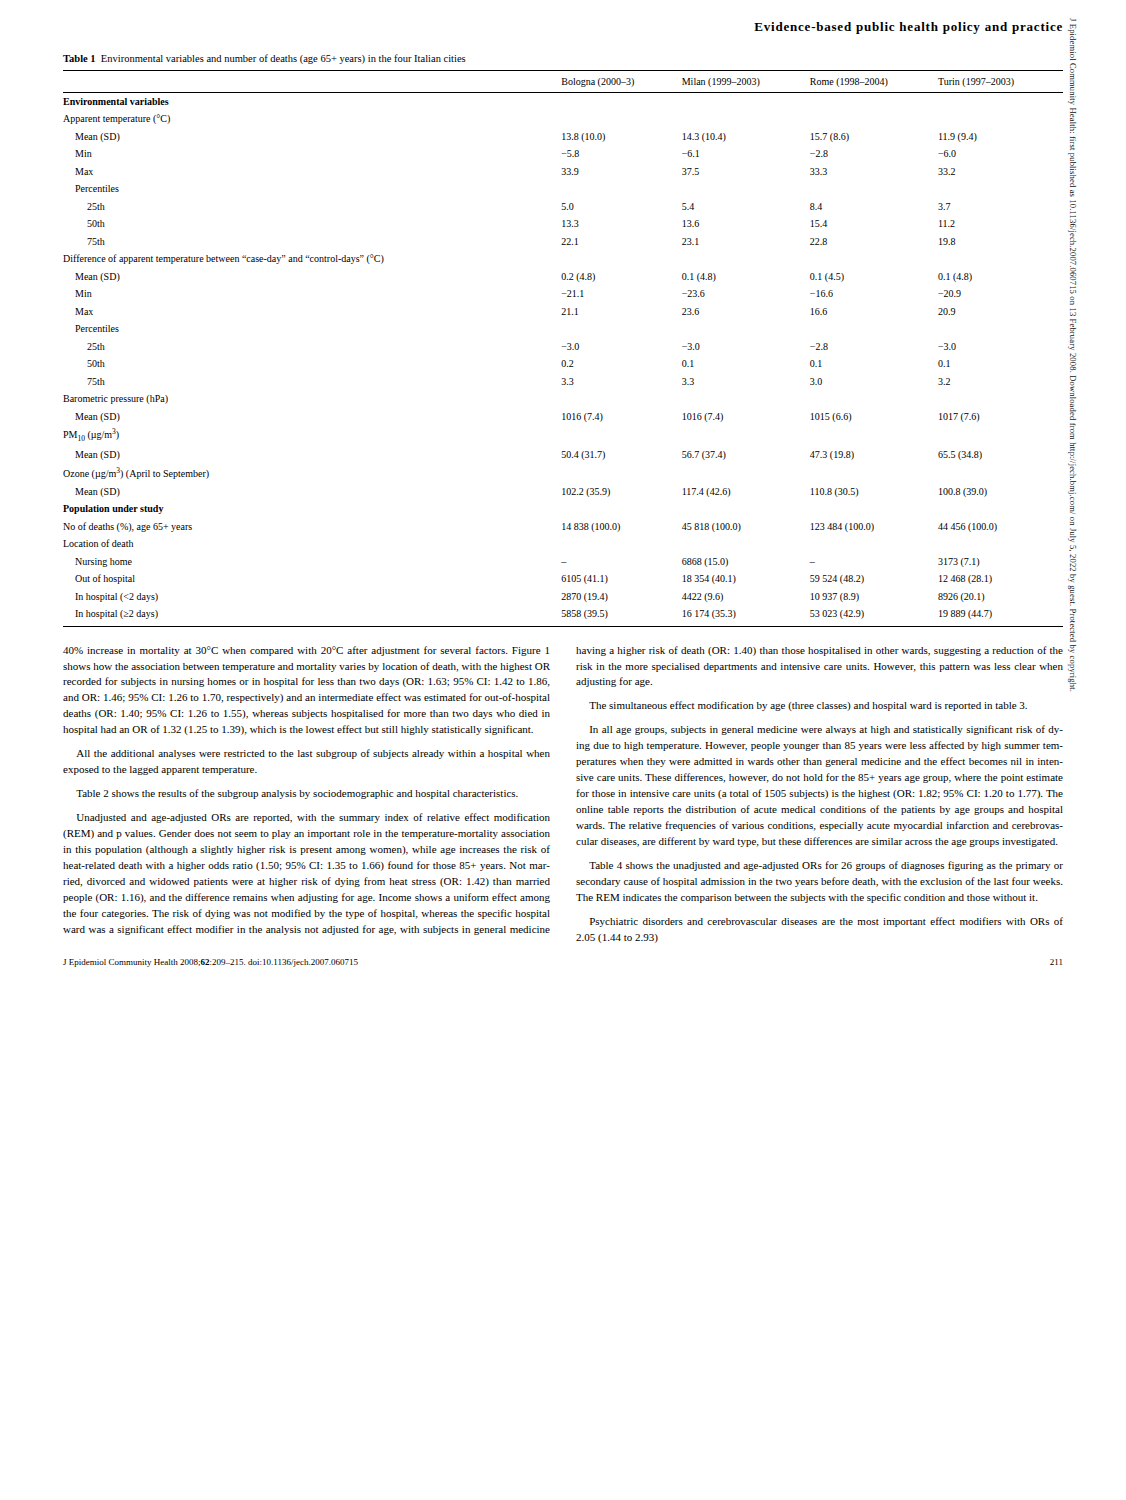J Epidemiol Community Health: first published as 10.1136/jech.2007.060715 on 13 February 2008. Downloaded from http://jech.bmj.com/ on July 5, 2022 by guest. Protected by copyright.
Evidence-based public health policy and practice
Table 1 Environmental variables and number of deaths (age 65+ years) in the four Italian cities
| | Bologna (2000–3) | Milan (1999–2003) | Rome (1998–2004) | Turin (1997–2003) |
| --- | --- | --- | --- | --- |
| Environmental variables | | | | |
| Apparent temperature (°C) | | | | |
| Mean (SD) | 13.8 (10.0) | 14.3 (10.4) | 15.7 (8.6) | 11.9 (9.4) |
| Min | −5.8 | −6.1 | −2.8 | −6.0 |
| Max | 33.9 | 37.5 | 33.3 | 33.2 |
| Percentiles | | | | |
| 25th | 5.0 | 5.4 | 8.4 | 3.7 |
| 50th | 13.3 | 13.6 | 15.4 | 11.2 |
| 75th | 22.1 | 23.1 | 22.8 | 19.8 |
| Difference of apparent temperature between “case-day” and “control-days” (°C) | | | | |
| Mean (SD) | 0.2 (4.8) | 0.1 (4.8) | 0.1 (4.5) | 0.1 (4.8) |
| Min | −21.1 | −23.6 | −16.6 | −20.9 |
| Max | 21.1 | 23.6 | 16.6 | 20.9 |
| Percentiles | | | | |
| 25th | −3.0 | −3.0 | −2.8 | −3.0 |
| 50th | 0.2 | 0.1 | 0.1 | 0.1 |
| 75th | 3.3 | 3.3 | 3.0 | 3.2 |
| Barometric pressure (hPa) | | | | |
| Mean (SD) | 1016 (7.4) | 1016 (7.4) | 1015 (6.6) | 1017 (7.6) |
| PM 10 (µg/m 3 ) | | | | |
| Mean (SD) | 50.4 (31.7) | 56.7 (37.4) | 47.3 (19.8) | 65.5 (34.8) |
| Ozone (µg/m 3 ) (April to September) | | | | |
| Mean (SD) | 102.2 (35.9) | 117.4 (42.6) | 110.8 (30.5) | 100.8 (39.0) |
| Population under study | | | | |
| No of deaths (%), age 65+ years | 14 838 (100.0) | 45 818 (100.0) | 123 484 (100.0) | 44 456 (100.0) |
| Location of death | | | | |
| Nursing home | – | 6868 (15.0) | – | 3173 (7.1) |
| Out of hospital | 6105 (41.1) | 18 354 (40.1) | 59 524 (48.2) | 12 468 (28.1) |
| In hospital (<2 days) | 2870 (19.4) | 4422 (9.6) | 10 937 (8.9) | 8926 (20.1) |
| In hospital (≥2 days) | 5858 (39.5) | 16 174 (35.3) | 53 023 (42.9) | 19 889 (44.7) |
40% increase in mortality at 30°C when compared with 20°C after adjustment for several factors. Figure 1 shows how the association between temperature and mortality varies by location of death, with the highest OR recorded for subjects in nursing homes or in hospital for less than two days (OR: 1.63; 95% CI: 1.42 to 1.86, and OR: 1.46; 95% CI: 1.26 to 1.70, respectively) and an intermediate effect was estimated for out-of-hospital deaths (OR: 1.40; 95% CI: 1.26 to 1.55), whereas subjects hospitalised for more than two days who died in hospital had an OR of 1.32 (1.25 to 1.39), which is the lowest effect but still highly statistically significant.
All the additional analyses were restricted to the last subgroup of subjects already within a hospital when exposed to the lagged apparent temperature.
Table 2 shows the results of the subgroup analysis by sociodemographic and hospital characteristics.
Unadjusted and age-adjusted ORs are reported, with the summary index of relative effect modification (REM) and p values. Gender does not seem to play an important role in the temperature-mortality association in this population (although a slightly higher risk is present among women), while age increases the risk of heat-related death with a higher odds ratio (1.50; 95% CI: 1.35 to 1.66) found for those 85+ years. Not married, divorced and widowed patients were at higher risk of dying from heat stress (OR: 1.42) than married people (OR: 1.16), and the difference remains when adjusting for age. Income shows a uniform effect among the four categories. The risk of dying was not modified by the type of hospital, whereas the specific hospital ward was a significant effect modifier in the analysis not adjusted for age, with subjects in general medicine having a higher risk of death (OR: 1.40) than those hospitalised in other wards, suggesting a reduction of the risk in the more specialised departments and intensive care units. However, this pattern was less clear when adjusting for age.
The simultaneous effect modification by age (three classes) and hospital ward is reported in table 3.
In all age groups, subjects in general medicine were always at high and statistically significant risk of dying due to high temperature. However, people younger than 85 years were less affected by high summer temperatures when they were admitted in wards other than general medicine and the effect becomes nil in intensive care units. These differences, however, do not hold for the 85+ years age group, where the point estimate for those in intensive care units (a total of 1505 subjects) is the highest (OR: 1.82; 95% CI: 1.20 to 1.77). The online table reports the distribution of acute medical conditions of the patients by age groups and hospital wards. The relative frequencies of various conditions, especially acute myocardial infarction and cerebrovascular diseases, are different by ward type, but these differences are similar across the age groups investigated.
Table 4 shows the unadjusted and age-adjusted ORs for 26 groups of diagnoses figuring as the primary or secondary cause of hospital admission in the two years before death, with the exclusion of the last four weeks. The REM indicates the comparison between the subjects with the specific condition and those without it.
Psychiatric disorders and cerebrovascular diseases are the most important effect modifiers with ORs of 2.05 (1.44 to 2.93)
J Epidemiol Community Health 2008;62:209–215. doi:10.1136/jech.2007.060715 211